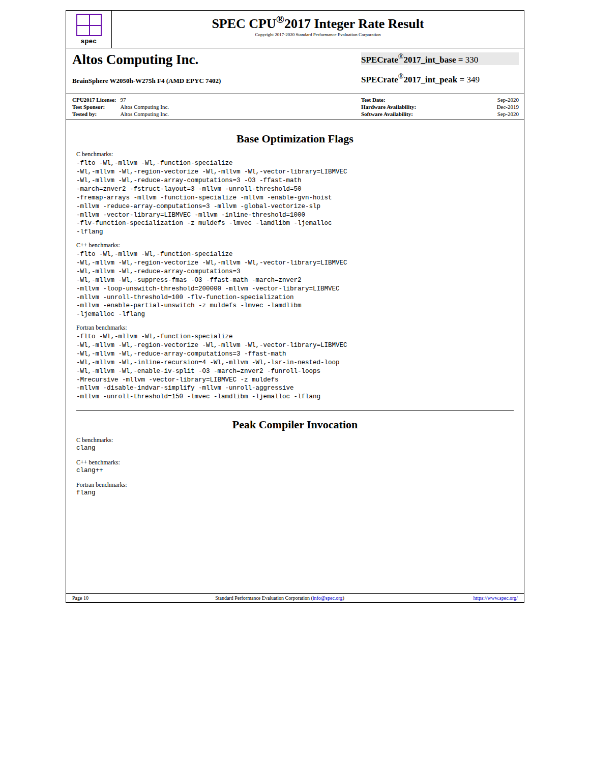spec
SPEC CPU®2017 Integer Rate Result
Copyright 2017-2020 Standard Performance Evaluation Corporation
Altos Computing Inc.
BrainSphere W2050h-W275h F4 (AMD EPYC 7402)
SPECrate®2017_int_base = 330
SPECrate®2017_int_peak = 349
| CPU2017 License: | 97 |
| Test Sponsor: | Altos Computing Inc. |
| Tested by: | Altos Computing Inc. |
| Test Date: | Sep-2020 |
| Hardware Availability: | Dec-2019 |
| Software Availability: | Sep-2020 |
Base Optimization Flags
C benchmarks:
-flto -Wl,-mllvm -Wl,-function-specialize
-Wl,-mllvm -Wl,-region-vectorize -Wl,-mllvm -Wl,-vector-library=LIBMVEC
-Wl,-mllvm -Wl,-reduce-array-computations=3 -O3 -ffast-math
-march=znver2 -fstruct-layout=3 -mllvm -unroll-threshold=50
-fremap-arrays -mllvm -function-specialize -mllvm -enable-gvn-hoist
-mllvm -reduce-array-computations=3 -mllvm -global-vectorize-slp
-mllvm -vector-library=LIBMVEC -mllvm -inline-threshold=1000
-flv-function-specialization -z muldefs -lmvec -lamdlibm -ljemalloc
-lflang
C++ benchmarks:
-flto -Wl,-mllvm -Wl,-function-specialize
-Wl,-mllvm -Wl,-region-vectorize -Wl,-mllvm -Wl,-vector-library=LIBMVEC
-Wl,-mllvm -Wl,-reduce-array-computations=3
-Wl,-mllvm -Wl,-suppress-fmas -O3 -ffast-math -march=znver2
-mllvm -loop-unswitch-threshold=200000 -mllvm -vector-library=LIBMVEC
-mllvm -unroll-threshold=100 -flv-function-specialization
-mllvm -enable-partial-unswitch -z muldefs -lmvec -lamdlibm
-ljemalloc -lflang
Fortran benchmarks:
-flto -Wl,-mllvm -Wl,-function-specialize
-Wl,-mllvm -Wl,-region-vectorize -Wl,-mllvm -Wl,-vector-library=LIBMVEC
-Wl,-mllvm -Wl,-reduce-array-computations=3 -ffast-math
-Wl,-mllvm -Wl,-inline-recursion=4 -Wl,-mllvm -Wl,-lsr-in-nested-loop
-Wl,-mllvm -Wl,-enable-iv-split -O3 -march=znver2 -funroll-loops
-Mrecursive -mllvm -vector-library=LIBMVEC -z muldefs
-mllvm -disable-indvar-simplify -mllvm -unroll-aggressive
-mllvm -unroll-threshold=150 -lmvec -lamdlibm -ljemalloc -lflang
Peak Compiler Invocation
C benchmarks:
clang
C++ benchmarks:
clang++
Fortran benchmarks:
flang
Page 10
Standard Performance Evaluation Corporation (info@spec.org)
https://www.spec.org/